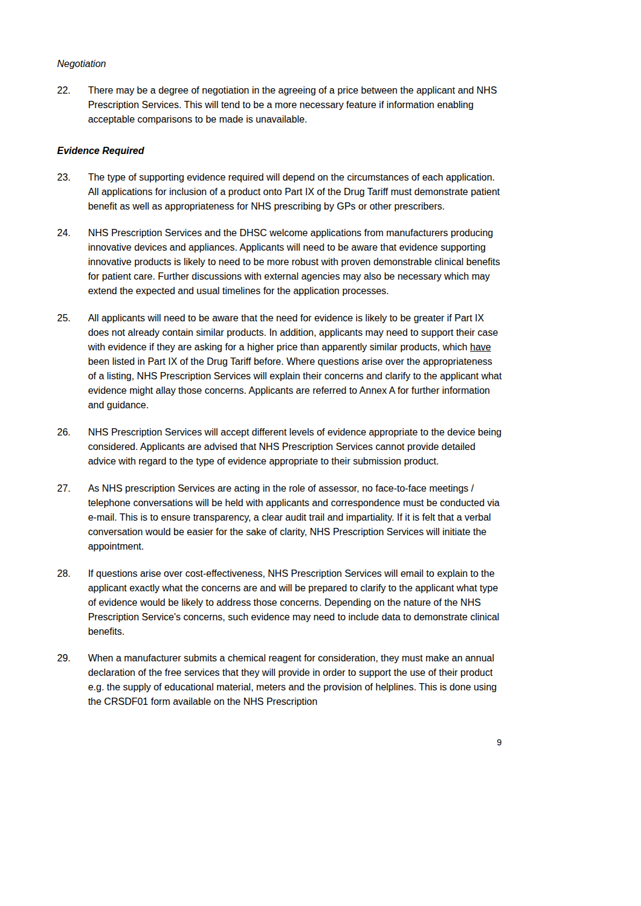Negotiation
22. There may be a degree of negotiation in the agreeing of a price between the applicant and NHS Prescription Services. This will tend to be a more necessary feature if information enabling acceptable comparisons to be made is unavailable.
Evidence Required
23. The type of supporting evidence required will depend on the circumstances of each application. All applications for inclusion of a product onto Part IX of the Drug Tariff must demonstrate patient benefit as well as appropriateness for NHS prescribing by GPs or other prescribers.
24. NHS Prescription Services and the DHSC welcome applications from manufacturers producing innovative devices and appliances. Applicants will need to be aware that evidence supporting innovative products is likely to need to be more robust with proven demonstrable clinical benefits for patient care. Further discussions with external agencies may also be necessary which may extend the expected and usual timelines for the application processes.
25. All applicants will need to be aware that the need for evidence is likely to be greater if Part IX does not already contain similar products. In addition, applicants may need to support their case with evidence if they are asking for a higher price than apparently similar products, which have been listed in Part IX of the Drug Tariff before. Where questions arise over the appropriateness of a listing, NHS Prescription Services will explain their concerns and clarify to the applicant what evidence might allay those concerns. Applicants are referred to Annex A for further information and guidance.
26. NHS Prescription Services will accept different levels of evidence appropriate to the device being considered. Applicants are advised that NHS Prescription Services cannot provide detailed advice with regard to the type of evidence appropriate to their submission product.
27. As NHS prescription Services are acting in the role of assessor, no face-to-face meetings / telephone conversations will be held with applicants and correspondence must be conducted via e-mail. This is to ensure transparency, a clear audit trail and impartiality. If it is felt that a verbal conversation would be easier for the sake of clarity, NHS Prescription Services will initiate the appointment.
28. If questions arise over cost-effectiveness, NHS Prescription Services will email to explain to the applicant exactly what the concerns are and will be prepared to clarify to the applicant what type of evidence would be likely to address those concerns. Depending on the nature of the NHS Prescription Service's concerns, such evidence may need to include data to demonstrate clinical benefits.
29. When a manufacturer submits a chemical reagent for consideration, they must make an annual declaration of the free services that they will provide in order to support the use of their product e.g. the supply of educational material, meters and the provision of helplines. This is done using the CRSDF01 form available on the NHS Prescription
9